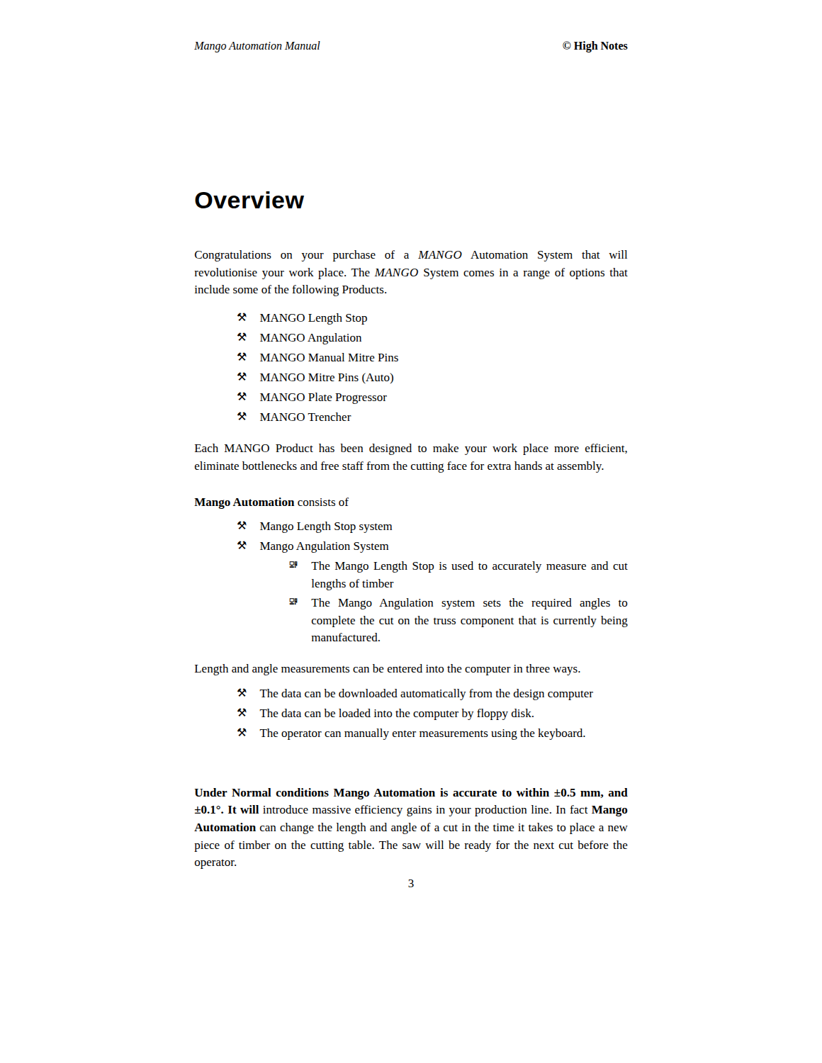Mango Automation Manual
© High Notes
Overview
Congratulations on your purchase of a MANGO Automation System that will revolutionise your work place. The MANGO System comes in a range of options that include some of the following Products.
MANGO Length Stop
MANGO Angulation
MANGO Manual Mitre Pins
MANGO Mitre Pins (Auto)
MANGO Plate Progressor
MANGO Trencher
Each MANGO Product has been designed to make your work place more efficient, eliminate bottlenecks and free staff from the cutting face for extra hands at assembly.
Mango Automation consists of
Mango Length Stop system
Mango Angulation System
The Mango Length Stop is used to accurately measure and cut lengths of timber
The Mango Angulation system sets the required angles to complete the cut on the truss component that is currently being manufactured.
Length and angle measurements can be entered into the computer in three ways.
The data can be downloaded automatically from the design computer
The data can be loaded into the computer by floppy disk.
The operator can manually enter measurements using the keyboard.
Under Normal conditions Mango Automation is accurate to within ±0.5 mm, and ±0.1°. It will introduce massive efficiency gains in your production line. In fact Mango Automation can change the length and angle of a cut in the time it takes to place a new piece of timber on the cutting table. The saw will be ready for the next cut before the operator.
3